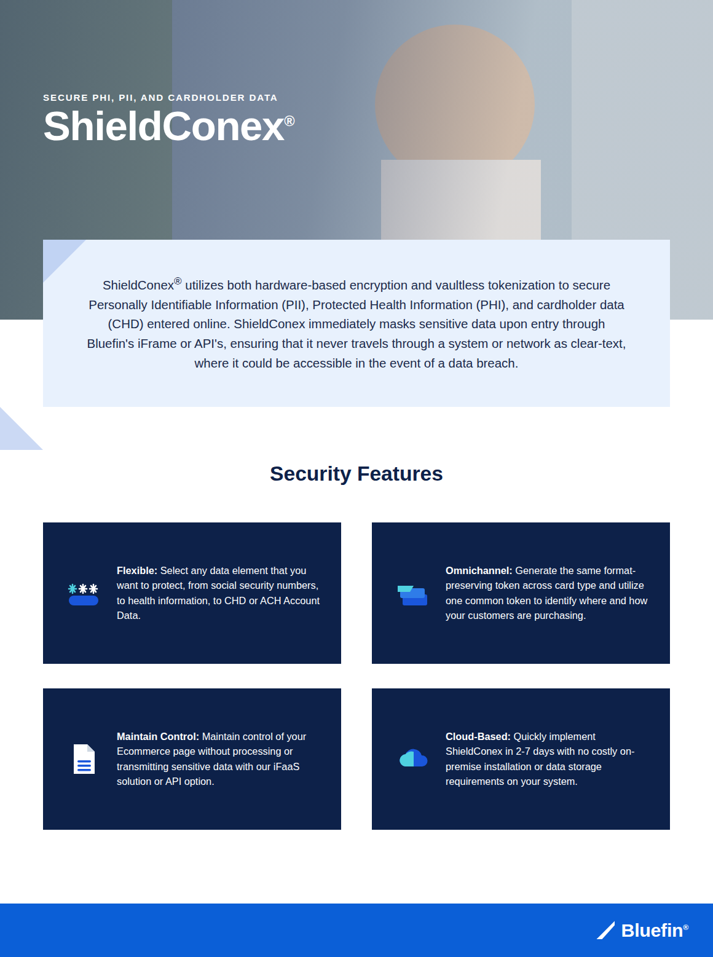Secure PHI, PII, and Cardholder Data
ShieldConex®
ShieldConex® utilizes both hardware-based encryption and vaultless tokenization to secure Personally Identifiable Information (PII), Protected Health Information (PHI), and cardholder data (CHD) entered online. ShieldConex immediately masks sensitive data upon entry through Bluefin's iFrame or API's, ensuring that it never travels through a system or network as clear-text, where it could be accessible in the event of a data breach.
Security Features
Flexible: Select any data element that you want to protect, from social security numbers, to health information, to CHD or ACH Account Data.
Omnichannel: Generate the same format-preserving token across card type and utilize one common token to identify where and how your customers are purchasing.
Maintain Control: Maintain control of your Ecommerce page without processing or transmitting sensitive data with our iFaaS solution or API option.
Cloud-Based: Quickly implement ShieldConex in 2-7 days with no costly on-premise installation or data storage requirements on your system.
Bluefin®